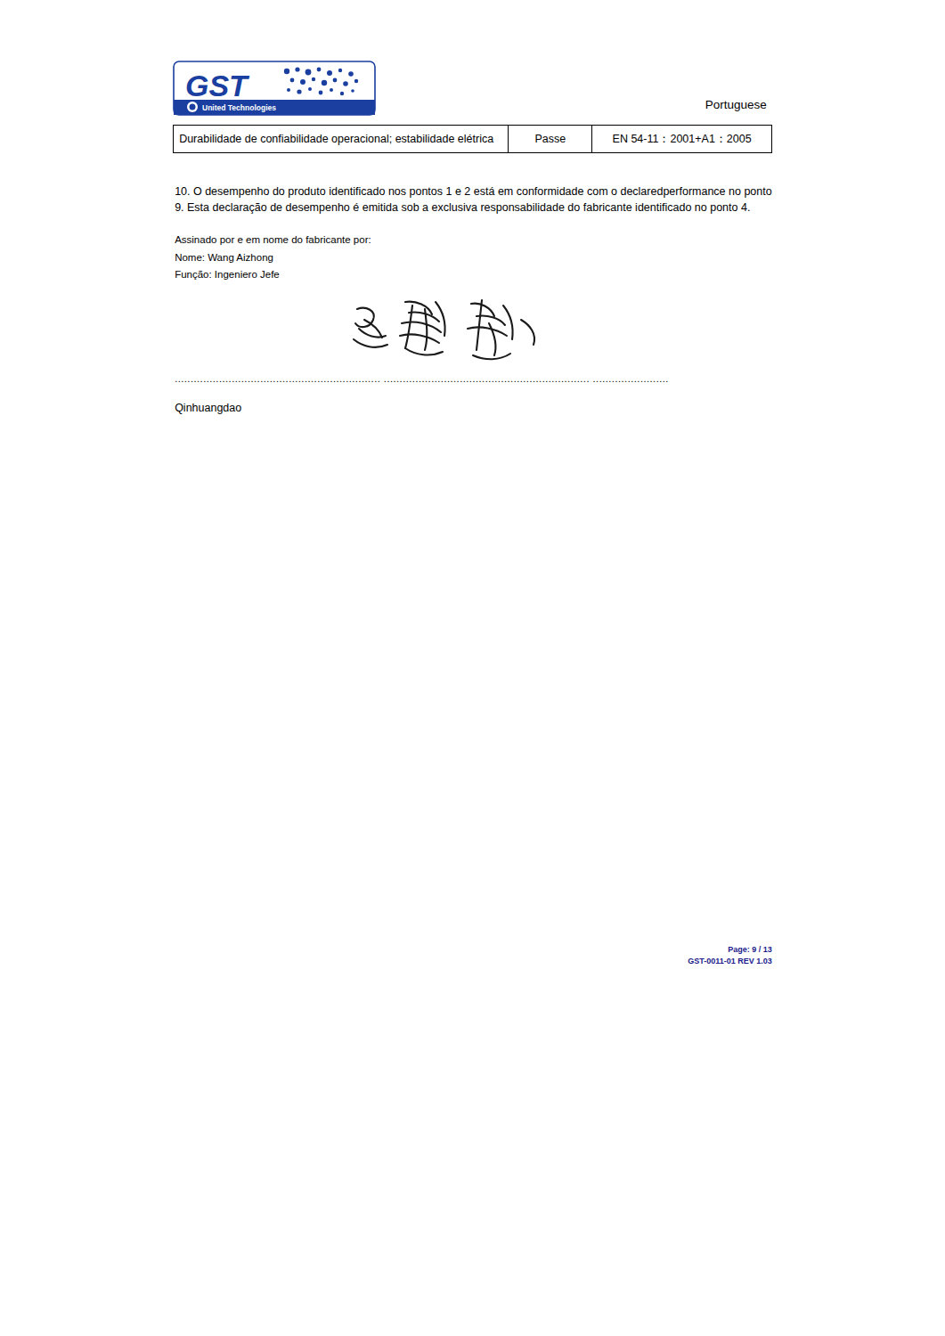GST United Technologies
Portuguese
| Durabilidade de confiabilidade operacional; estabilidade elétrica | Passe | EN 54-11：2001+A1：2005 |
10. O desempenho do produto identificado nos pontos 1 e 2 está em conformidade com o declaredperformance no ponto 9. Esta declaração de desempenho é emitida sob a exclusiva responsabilidade do fabricante identificado no ponto 4.
Assinado por e em nome do fabricante por:
Nome: Wang Aizhong
Função: Ingeniero Jefe
................................................................. ................................................................. ........................
Qinhuangdao
Page: 9 / 13
GST-0011-01 REV 1.03